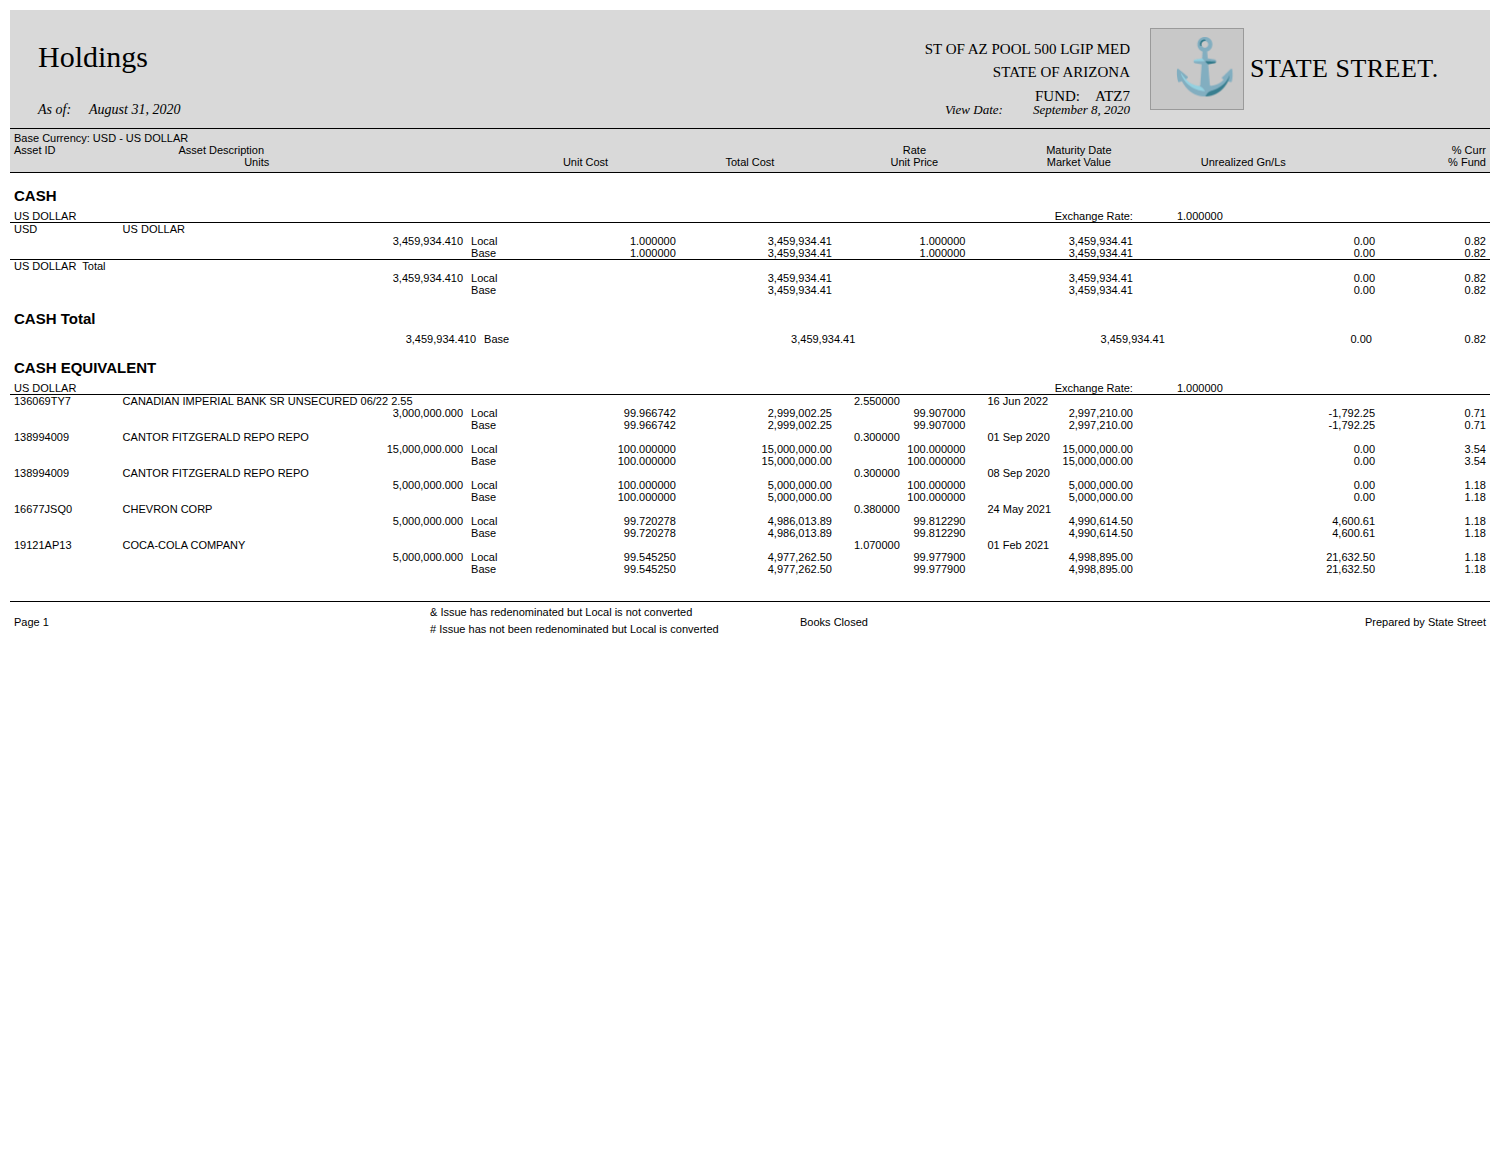Holdings
As of: August 31, 2020
ST OF AZ POOL 500 LGIP MED
STATE OF ARIZONA
FUND: ATZ7
View Date: September 8, 2020
STATE STREET.
| Base Currency: USD - US DOLLAR |
| Asset ID | Asset Description | | | | Rate | Maturity Date | | % Curr |
| | Units | | Unit Cost | Total Cost | Unit Price | Market Value | Unrealized Gn/Ls | % Fund |
CASH
| US DOLLAR | | | | | | Exchange Rate: | 1.000000 | |
| USD | US DOLLAR | | | | | | | |
| | 3,459,934.410 | Local | 1.000000 | 3,459,934.41 | 1.000000 | 3,459,934.41 | 0.00 | 0.82 |
| | | Base | 1.000000 | 3,459,934.41 | 1.000000 | 3,459,934.41 | 0.00 | 0.82 |
| US DOLLAR Total | | | | | | | |
| | 3,459,934.410 | Local | | 3,459,934.41 | | 3,459,934.41 | 0.00 | 0.82 |
| | | Base | | 3,459,934.41 | | 3,459,934.41 | 0.00 | 0.82 |
CASH Total
| | 3,459,934.410 | Base | | 3,459,934.41 | | 3,459,934.41 | 0.00 | 0.82 |
CASH EQUIVALENT
| US DOLLAR | | | | | | Exchange Rate: | 1.000000 | |
| 136069TY7 | CANADIAN IMPERIAL BANK SR UNSECURED 06/22 2.55 | 2.550000 | 16 Jun 2022 | | |
| | 3,000,000.000 | Local | 99.966742 | 2,999,002.25 | 99.907000 | 2,997,210.00 | -1,792.25 | 0.71 |
| | | Base | 99.966742 | 2,999,002.25 | 99.907000 | 2,997,210.00 | -1,792.25 | 0.71 |
| 138994009 | CANTOR FITZGERALD REPO REPO | 0.300000 | 01 Sep 2020 | | |
| | 15,000,000.000 | Local | 100.000000 | 15,000,000.00 | 100.000000 | 15,000,000.00 | 0.00 | 3.54 |
| | | Base | 100.000000 | 15,000,000.00 | 100.000000 | 15,000,000.00 | 0.00 | 3.54 |
| 138994009 | CANTOR FITZGERALD REPO REPO | 0.300000 | 08 Sep 2020 | | |
| | 5,000,000.000 | Local | 100.000000 | 5,000,000.00 | 100.000000 | 5,000,000.00 | 0.00 | 1.18 |
| | | Base | 100.000000 | 5,000,000.00 | 100.000000 | 5,000,000.00 | 0.00 | 1.18 |
| 16677JSQ0 | CHEVRON CORP | 0.380000 | 24 May 2021 | | |
| | 5,000,000.000 | Local | 99.720278 | 4,986,013.89 | 99.812290 | 4,990,614.50 | 4,600.61 | 1.18 |
| | | Base | 99.720278 | 4,986,013.89 | 99.812290 | 4,990,614.50 | 4,600.61 | 1.18 |
| 19121AP13 | COCA-COLA COMPANY | 1.070000 | 01 Feb 2021 | | |
| | 5,000,000.000 | Local | 99.545250 | 4,977,262.50 | 99.977900 | 4,998,895.00 | 21,632.50 | 1.18 |
| | | Base | 99.545250 | 4,977,262.50 | 99.977900 | 4,998,895.00 | 21,632.50 | 1.18 |
Page 1
& Issue has redenominated but Local is not converted
# Issue has not been redenominated but Local is converted
Books Closed
Prepared by State Street